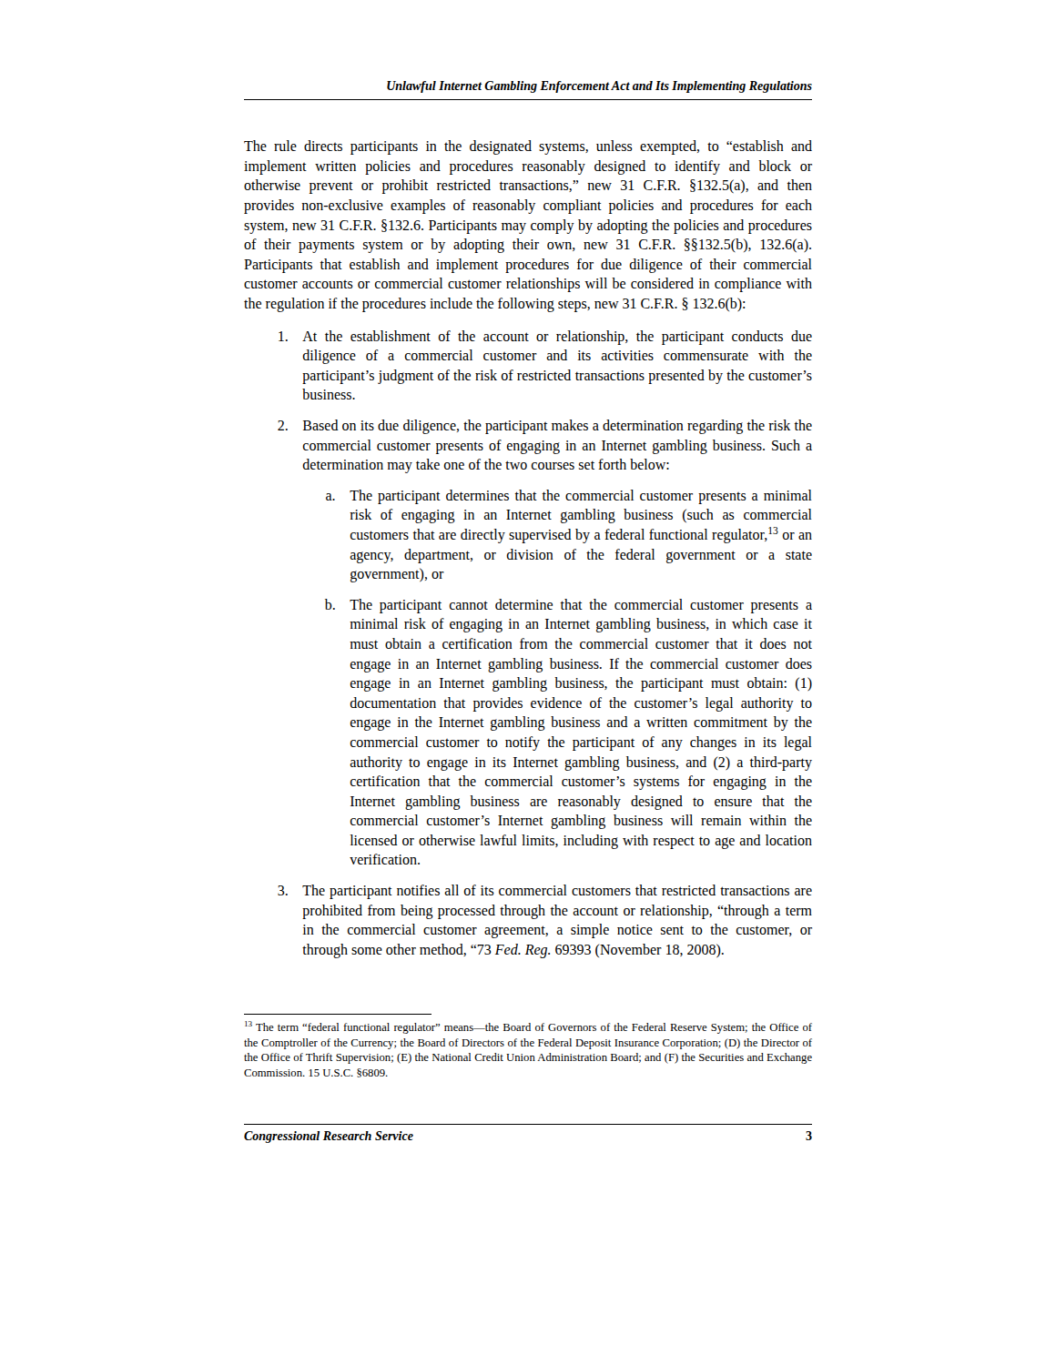Unlawful Internet Gambling Enforcement Act and Its Implementing Regulations
The rule directs participants in the designated systems, unless exempted, to “establish and implement written policies and procedures reasonably designed to identify and block or otherwise prevent or prohibit restricted transactions,” new 31 C.F.R. §132.5(a), and then provides non-exclusive examples of reasonably compliant policies and procedures for each system, new 31 C.F.R. §132.6. Participants may comply by adopting the policies and procedures of their payments system or by adopting their own, new 31 C.F.R. §§132.5(b), 132.6(a). Participants that establish and implement procedures for due diligence of their commercial customer accounts or commercial customer relationships will be considered in compliance with the regulation if the procedures include the following steps, new 31 C.F.R. § 132.6(b):
At the establishment of the account or relationship, the participant conducts due diligence of a commercial customer and its activities commensurate with the participant’s judgment of the risk of restricted transactions presented by the customer’s business.
Based on its due diligence, the participant makes a determination regarding the risk the commercial customer presents of engaging in an Internet gambling business. Such a determination may take one of the two courses set forth below:
The participant determines that the commercial customer presents a minimal risk of engaging in an Internet gambling business (such as commercial customers that are directly supervised by a federal functional regulator,13 or an agency, department, or division of the federal government or a state government), or
The participant cannot determine that the commercial customer presents a minimal risk of engaging in an Internet gambling business, in which case it must obtain a certification from the commercial customer that it does not engage in an Internet gambling business. If the commercial customer does engage in an Internet gambling business, the participant must obtain: (1) documentation that provides evidence of the customer’s legal authority to engage in the Internet gambling business and a written commitment by the commercial customer to notify the participant of any changes in its legal authority to engage in its Internet gambling business, and (2) a third-party certification that the commercial customer’s systems for engaging in the Internet gambling business are reasonably designed to ensure that the commercial customer’s Internet gambling business will remain within the licensed or otherwise lawful limits, including with respect to age and location verification.
The participant notifies all of its commercial customers that restricted transactions are prohibited from being processed through the account or relationship, “through a term in the commercial customer agreement, a simple notice sent to the customer, or through some other method, “73 Fed. Reg. 69393 (November 18, 2008).
13 The term “federal functional regulator” means—the Board of Governors of the Federal Reserve System; the Office of the Comptroller of the Currency; the Board of Directors of the Federal Deposit Insurance Corporation; (D) the Director of the Office of Thrift Supervision; (E) the National Credit Union Administration Board; and (F) the Securities and Exchange Commission. 15 U.S.C. §6809.
Congressional Research Service 3